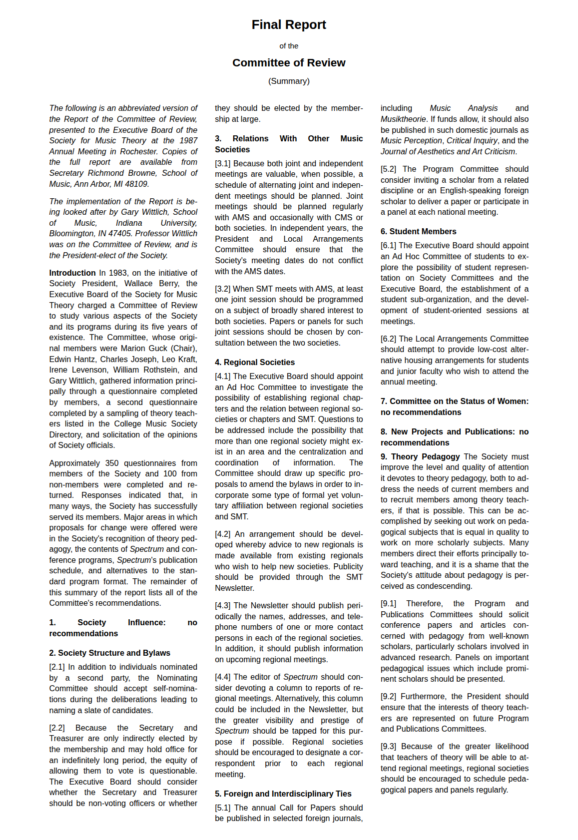Final Report
of the
Committee of Review
(Summary)
The following is an abbreviated version of the Report of the Committee of Review, presented to the Executive Board of the Society for Music Theory at the 1987 Annual Meeting in Rochester. Copies of the full report are available from Secretary Richmond Browne, School of Music, Ann Arbor, MI 48109.
The implementation of the Report is being looked after by Gary Wittlich, School of Music, Indiana University, Bloomington, IN 47405. Professor Wittlich was on the Committee of Review, and is the President-elect of the Society.
Introduction In 1983, on the initiative of Society President, Wallace Berry, the Executive Board of the Society for Music Theory charged a Committee of Review to study various aspects of the Society and its programs during its five years of existence. The Committee, whose original members were Marion Guck (Chair), Edwin Hantz, Charles Joseph, Leo Kraft, Irene Levenson, William Rothstein, and Gary Wittlich, gathered information principally through a questionnaire completed by members, a second questionnaire completed by a sampling of theory teachers listed in the College Music Society Directory, and solicitation of the opinions of Society officials.
Approximately 350 questionnaires from members of the Society and 100 from non-members were completed and returned. Responses indicated that, in many ways, the Society has successfully served its members. Major areas in which proposals for change were offered were in the Society's recognition of theory pedagogy, the contents of Spectrum and conference programs, Spectrum's publication schedule, and alternatives to the standard program format. The remainder of this summary of the report lists all of the Committee's recommendations.
1. Society Influence: no recommendations
2. Society Structure and Bylaws
[2.1] In addition to individuals nominated by a second party, the Nominating Committee should accept self-nominations during the deliberations leading to naming a slate of candidates.
[2.2] Because the Secretary and Treasurer are only indirectly elected by the membership and may hold office for an indefinitely long period, the equity of allowing them to vote is questionable. The Executive Board should consider whether the Secretary and Treasurer should be non-voting officers or whether they should be elected by the membership at large.
3. Relations With Other Music Societies
[3.1] Because both joint and independent meetings are valuable, when possible, a schedule of alternating joint and independent meetings should be planned. Joint meetings should be planned regularly with AMS and occasionally with CMS or both societies. In independent years, the President and Local Arrangements Committee should ensure that the Society's meeting dates do not conflict with the AMS dates.
[3.2] When SMT meets with AMS, at least one joint session should be programmed on a subject of broadly shared interest to both societies. Papers or panels for such joint sessions should be chosen by consultation between the two societies.
4. Regional Societies
[4.1] The Executive Board should appoint an Ad Hoc Committee to investigate the possibility of establishing regional chapters and the relation between regional societies or chapters and SMT. Questions to be addressed include the possibility that more than one regional society might exist in an area and the centralization and coordination of information. The Committee should draw up specific proposals to amend the bylaws in order to incorporate some type of formal yet voluntary affiliation between regional societies and SMT.
[4.2] An arrangement should be developed whereby advice to new regionals is made available from existing regionals who wish to help new societies. Publicity should be provided through the SMT Newsletter.
[4.3] The Newsletter should publish periodically the names, addresses, and telephone numbers of one or more contact persons in each of the regional societies. In addition, it should publish information on upcoming regional meetings.
[4.4] The editor of Spectrum should consider devoting a column to reports of regional meetings. Alternatively, this column could be included in the Newsletter, but the greater visibility and prestige of Spectrum should be tapped for this purpose if possible. Regional societies should be encouraged to designate a correspondent prior to each regional meeting.
5. Foreign and Interdisciplinary Ties
[5.1] The annual Call for Papers should be published in selected foreign journals, including Music Analysis and Musiktheorie. If funds allow, it should also be published in such domestic journals as Music Perception, Critical Inquiry, and the Journal of Aesthetics and Art Criticism.
[5.2] The Program Committee should consider inviting a scholar from a related discipline or an English-speaking foreign scholar to deliver a paper or participate in a panel at each national meeting.
6. Student Members
[6.1] The Executive Board should appoint an Ad Hoc Committee of students to explore the possibility of student representation on Society Committees and the Executive Board, the establishment of a student sub-organization, and the development of student-oriented sessions at meetings.
[6.2] The Local Arrangements Committee should attempt to provide low-cost alternative housing arrangements for students and junior faculty who wish to attend the annual meeting.
7. Committee on the Status of Women: no recommendations
8. New Projects and Publications: no recommendations
9. Theory Pedagogy The Society must improve the level and quality of attention it devotes to theory pedagogy, both to address the needs of current members and to recruit members among theory teachers, if that is possible. This can be accomplished by seeking out work on pedagogical subjects that is equal in quality to work on more scholarly subjects. Many members direct their efforts principally toward teaching, and it is a shame that the Society's attitude about pedagogy is perceived as condescending.
[9.1] Therefore, the Program and Publications Committees should solicit conference papers and articles concerned with pedagogy from well-known scholars, particularly scholars involved in advanced research. Panels on important pedagogical issues which include prominent scholars should be presented.
[9.2] Furthermore, the President should ensure that the interests of theory teachers are represented on future Program and Publications Committees.
[9.3] Because of the greater likelihood that teachers of theory will be able to attend regional meetings, regional societies should be encouraged to schedule pedagogical papers and panels regularly.